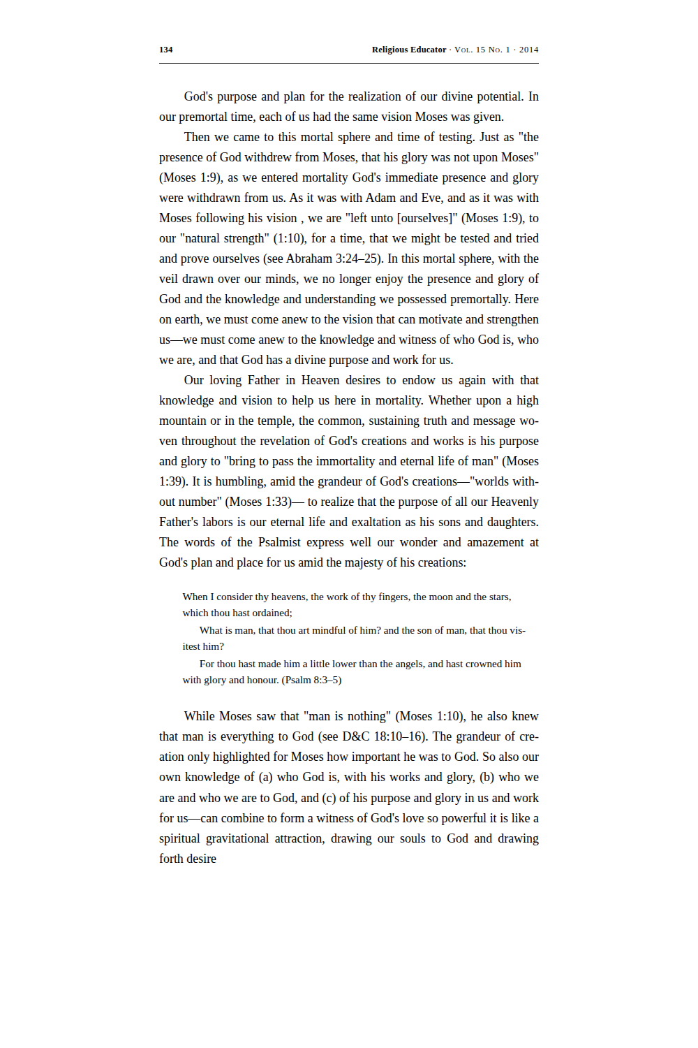134 Religious Educator · Vol. 15 No. 1 · 2014
God's purpose and plan for the realization of our divine potential. In our premortal time, each of us had the same vision Moses was given.
Then we came to this mortal sphere and time of testing. Just as "the presence of God withdrew from Moses, that his glory was not upon Moses" (Moses 1:9), as we entered mortality God's immediate presence and glory were withdrawn from us. As it was with Adam and Eve, and as it was with Moses following his vision , we are "left unto [ourselves]" (Moses 1:9), to our "natural strength" (1:10), for a time, that we might be tested and tried and prove ourselves (see Abraham 3:24–25). In this mortal sphere, with the veil drawn over our minds, we no longer enjoy the presence and glory of God and the knowledge and understanding we possessed premortally. Here on earth, we must come anew to the vision that can motivate and strengthen us—we must come anew to the knowledge and witness of who God is, who we are, and that God has a divine purpose and work for us.
Our loving Father in Heaven desires to endow us again with that knowledge and vision to help us here in mortality. Whether upon a high mountain or in the temple, the common, sustaining truth and message woven throughout the revelation of God's creations and works is his purpose and glory to "bring to pass the immortality and eternal life of man" (Moses 1:39). It is humbling, amid the grandeur of God's creations—"worlds without number" (Moses 1:33)— to realize that the purpose of all our Heavenly Father's labors is our eternal life and exaltation as his sons and daughters. The words of the Psalmist express well our wonder and amazement at God's plan and place for us amid the majesty of his creations:
When I consider thy heavens, the work of thy fingers, the moon and the stars, which thou hast ordained;
What is man, that thou art mindful of him? and the son of man, that thou visitest him?
For thou hast made him a little lower than the angels, and hast crowned him with glory and honour. (Psalm 8:3–5)
While Moses saw that "man is nothing" (Moses 1:10), he also knew that man is everything to God (see D&C 18:10–16). The grandeur of creation only highlighted for Moses how important he was to God. So also our own knowledge of (a) who God is, with his works and glory, (b) who we are and who we are to God, and (c) of his purpose and glory in us and work for us—can combine to form a witness of God's love so powerful it is like a spiritual gravitational attraction, drawing our souls to God and drawing forth desire